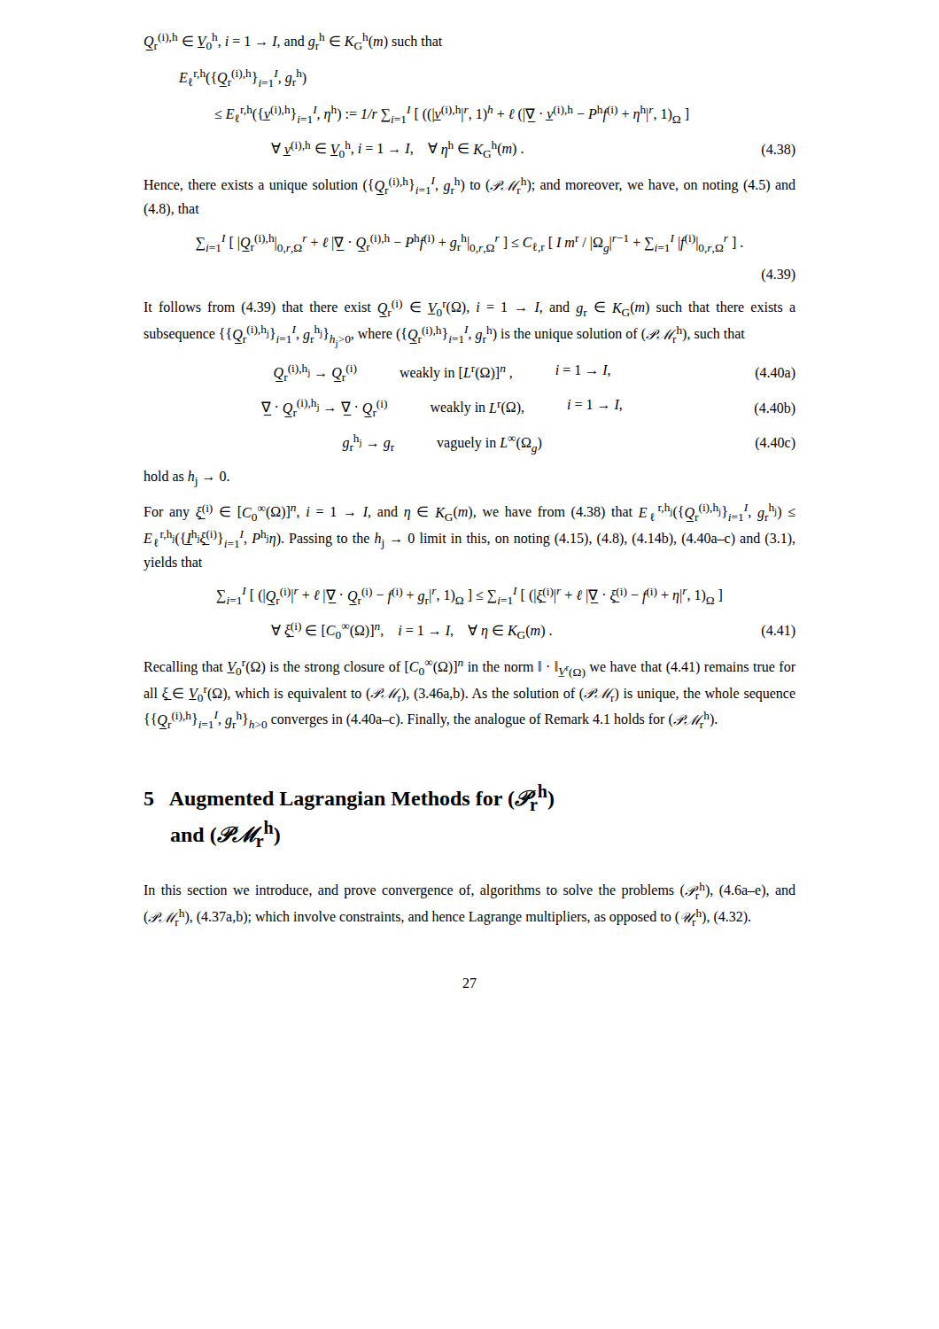Q̲r(i),h ∈ V̲0h, i = 1 → I, and grh ∈ KGh(m) such that
Eℓr,h({Q̲r(i),h}i=1I, grh)
≤ Eℓr,h({v̲(i),h}i=1I, ηh) := 1/r ∑i=1I [ ((|v̲(i),h|r, 1)h + ℓ (|∇̲ · v̲(i),h − Phf(i) + ηh|r, 1)Ω ]
∀ v̲(i),h ∈ V̲0h, i = 1 → I, ∀ ηh ∈ KGh(m) .
(4.38)
Hence, there exists a unique solution ({Q̲r(i),h}i=1I, grh) to (𝒫ℳrh); and moreover, we have, on noting (4.5) and (4.8), that
∑i=1I [ |Q̲r(i),h|0,r,Ωr + ℓ |∇̲ · Q̲r(i),h − Phf(i) + grh|0,r,Ωr ] ≤ Cℓ,r [ I mr / |Ωg|r−1 + ∑i=1I |f(i)|0,r,Ωr ] .
(4.39)
It follows from (4.39) that there exist Q̲r(i) ∈ V̲0r(Ω), i = 1 → I, and gr ∈ KG(m) such that there exists a subsequence {{Q̲r(i),hj}i=1I, grhj}hj>0, where ({Q̲r(i),h}i=1I, grh) is the unique solution of (𝒫ℳrh), such that
Q̲r(i),hj → Q̲r(i) weakly in [Lr(Ω)]n , i = 1 → I,
(4.40a)
∇̲ · Q̲r(i),hj → ∇̲ · Q̲r(i) weakly in Lr(Ω), i = 1 → I,
(4.40b)
grhj → gr vaguely in L∞(Ωg)
(4.40c)
hold as hj → 0.
For any ξ̲(i) ∈ [C0∞(Ω)]n, i = 1 → I, and η ∈ KG(m), we have from (4.38) that Eℓr,hj({Q̲r(i),hj}i=1I, grhj) ≤ Eℓr,hj({I̲hjξ̲(i)}i=1I, Phjη). Passing to the hj → 0 limit in this, on noting (4.15), (4.8), (4.14b), (4.40a–c) and (3.1), yields that
∑i=1I [ (|Q̲r(i)|r + ℓ |∇̲ · Q̲r(i) − f(i) + gr|r, 1)Ω ] ≤ ∑i=1I [ (|ξ̲(i)|r + ℓ |∇̲ · ξ̲(i) − f(i) + η|r, 1)Ω ]
∀ ξ̲(i) ∈ [C0∞(Ω)]n, i = 1 → I, ∀ η ∈ KG(m) .
(4.41)
Recalling that V̲0r(Ω) is the strong closure of [C0∞(Ω)]n in the norm ‖ · ‖V̲r(Ω) we have that (4.41) remains true for all ξ̲ ∈ V̲0r(Ω), which is equivalent to (𝒫ℳr), (3.46a,b). As the solution of (𝒫ℳr) is unique, the whole sequence {{Q̲r(i),h}i=1I, grh}h>0 converges in (4.40a–c). Finally, the analogue of Remark 4.1 holds for (𝒫ℳrh).
5 Augmented Lagrangian Methods for (𝒫rh)
and (𝒫ℳrh)
In this section we introduce, and prove convergence of, algorithms to solve the problems (𝒫rh), (4.6a–e), and (𝒫ℳrh), (4.37a,b); which involve constraints, and hence Lagrange multipliers, as opposed to (𝒰rh), (4.32).
27